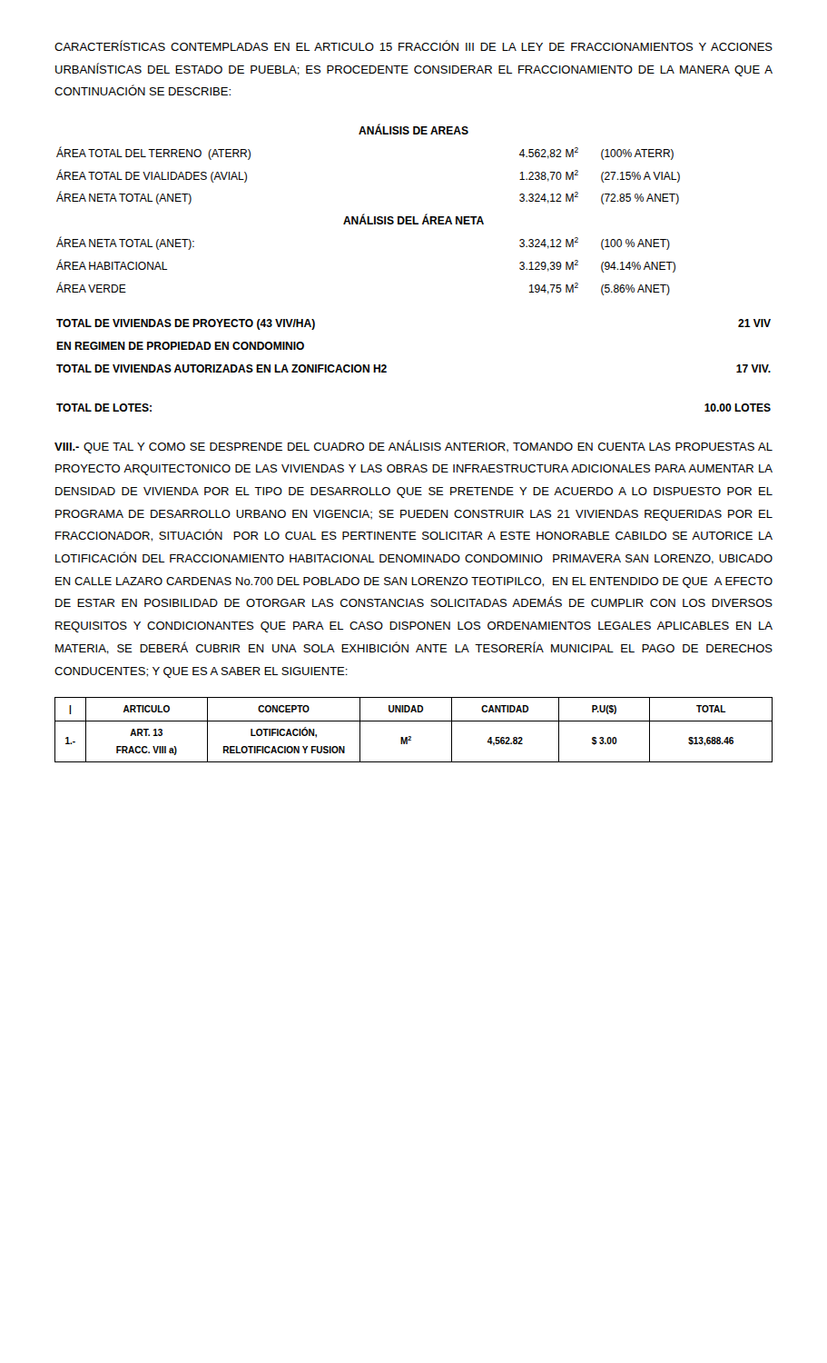CARACTERÍSTICAS CONTEMPLADAS EN EL ARTICULO 15 FRACCIÓN III DE LA LEY DE FRACCIONAMIENTOS Y ACCIONES URBANÍSTICAS DEL ESTADO DE PUEBLA; ES PROCEDENTE CONSIDERAR EL FRACCIONAMIENTO DE LA MANERA QUE A CONTINUACIÓN SE DESCRIBE:
| ANÁLISIS DE AREAS |
| ÁREA TOTAL DEL TERRENO (ATERR) | 4.562,82 | M 2 | (100% ATERR) |
| ÁREA TOTAL DE VIALIDADES (AVIAL) | 1.238,70 | M 2 | (27.15% A VIAL) |
| ÁREA NETA TOTAL (ANET) | 3.324,12 | M 2 | (72.85 % ANET) |
| ANÁLISIS DEL ÁREA NETA |
| ÁREA NETA TOTAL (ANET): | 3.324,12 | M 2 | (100 % ANET) |
| ÁREA HABITACIONAL | 3.129,39 | M 2 | (94.14% ANET) |
| ÁREA VERDE | 194,75 | M 2 | (5.86% ANET) |
| TOTAL DE VIVIENDAS DE PROYECTO (43 VIV/HA) | 21 VIV |
| EN REGIMEN DE PROPIEDAD EN CONDOMINIO | |
| TOTAL DE VIVIENDAS AUTORIZADAS EN LA ZONIFICACION H2 | 17 VIV. |
| TOTAL DE LOTES: | 10.00 LOTES |
VIII.- QUE TAL Y COMO SE DESPRENDE DEL CUADRO DE ANÁLISIS ANTERIOR, TOMANDO EN CUENTA LAS PROPUESTAS AL PROYECTO ARQUITECTONICO DE LAS VIVIENDAS Y LAS OBRAS DE INFRAESTRUCTURA ADICIONALES PARA AUMENTAR LA DENSIDAD DE VIVIENDA POR EL TIPO DE DESARROLLO QUE SE PRETENDE Y DE ACUERDO A LO DISPUESTO POR EL PROGRAMA DE DESARROLLO URBANO EN VIGENCIA; SE PUEDEN CONSTRUIR LAS 21 VIVIENDAS REQUERIDAS POR EL FRACCIONADOR, SITUACIÓN POR LO CUAL ES PERTINENTE SOLICITAR A ESTE HONORABLE CABILDO SE AUTORICE LA LOTIFICACIÓN DEL FRACCIONAMIENTO HABITACIONAL DENOMINADO CONDOMINIO PRIMAVERA SAN LORENZO, UBICADO EN CALLE LAZARO CARDENAS No.700 DEL POBLADO DE SAN LORENZO TEOTIPILCO, EN EL ENTENDIDO DE QUE A EFECTO DE ESTAR EN POSIBILIDAD DE OTORGAR LAS CONSTANCIAS SOLICITADAS ADEMÁS DE CUMPLIR CON LOS DIVERSOS REQUISITOS Y CONDICIONANTES QUE PARA EL CASO DISPONEN LOS ORDENAMIENTOS LEGALES APLICABLES EN LA MATERIA, SE DEBERÁ CUBRIR EN UNA SOLA EXHIBICIÓN ANTE LA TESORERÍA MUNICIPAL EL PAGO DE DERECHOS CONDUCENTES; Y QUE ES A SABER EL SIGUIENTE:
| / | ARTICULO | CONCEPTO | UNIDAD | CANTIDAD | P.U($) | TOTAL |
| --- | --- | --- | --- | --- | --- | --- |
| 1.- | ART. 13 FRACC. VIII a) | LOTIFICACIÓN, RELOTIFICACION Y FUSION | M 2 | 4,562.82 | $ 3.00 | $13,688.46 |